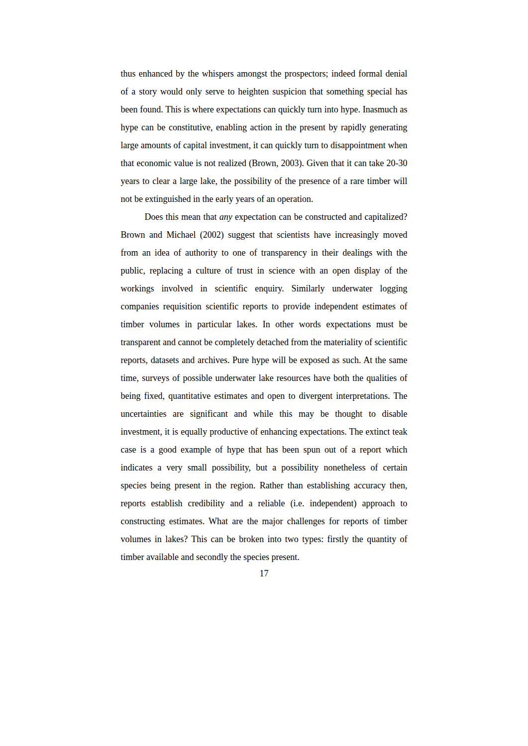thus enhanced by the whispers amongst the prospectors; indeed formal denial of a story would only serve to heighten suspicion that something special has been found. This is where expectations can quickly turn into hype. Inasmuch as hype can be constitutive, enabling action in the present by rapidly generating large amounts of capital investment, it can quickly turn to disappointment when that economic value is not realized (Brown, 2003). Given that it can take 20-30 years to clear a large lake, the possibility of the presence of a rare timber will not be extinguished in the early years of an operation.
Does this mean that any expectation can be constructed and capitalized? Brown and Michael (2002) suggest that scientists have increasingly moved from an idea of authority to one of transparency in their dealings with the public, replacing a culture of trust in science with an open display of the workings involved in scientific enquiry. Similarly underwater logging companies requisition scientific reports to provide independent estimates of timber volumes in particular lakes. In other words expectations must be transparent and cannot be completely detached from the materiality of scientific reports, datasets and archives. Pure hype will be exposed as such. At the same time, surveys of possible underwater lake resources have both the qualities of being fixed, quantitative estimates and open to divergent interpretations. The uncertainties are significant and while this may be thought to disable investment, it is equally productive of enhancing expectations. The extinct teak case is a good example of hype that has been spun out of a report which indicates a very small possibility, but a possibility nonetheless of certain species being present in the region. Rather than establishing accuracy then, reports establish credibility and a reliable (i.e. independent) approach to constructing estimates. What are the major challenges for reports of timber volumes in lakes? This can be broken into two types: firstly the quantity of timber available and secondly the species present.
17